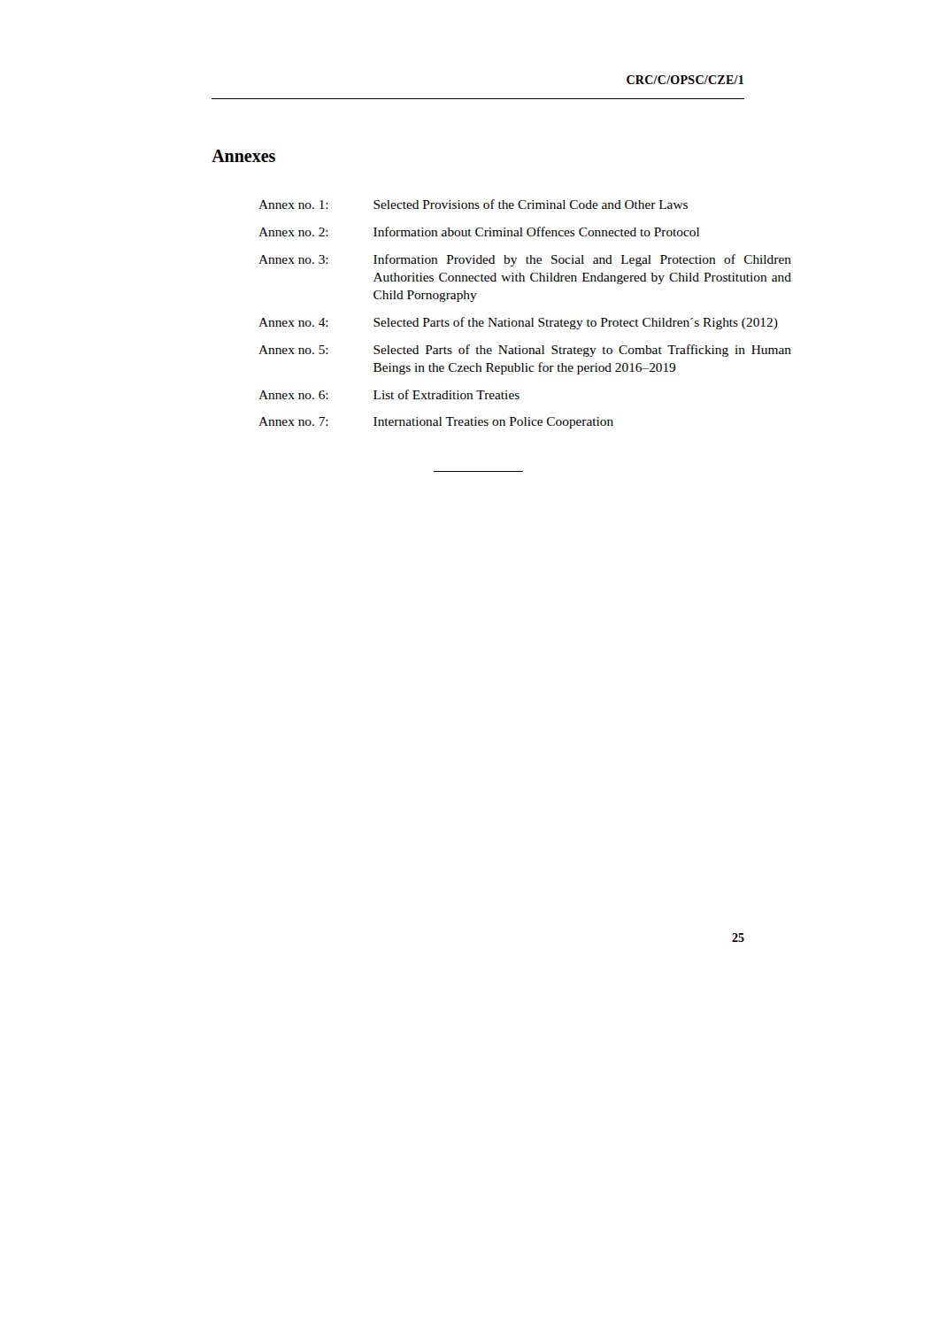CRC/C/OPSC/CZE/1
Annexes
| Annex no. 1: | Selected Provisions of the Criminal Code and Other Laws |
| Annex no. 2: | Information about Criminal Offences Connected to Protocol |
| Annex no. 3: | Information Provided by the Social and Legal Protection of Children Authorities Connected with Children Endangered by Child Prostitution and Child Pornography |
| Annex no. 4: | Selected Parts of the National Strategy to Protect Children´s Rights (2012) |
| Annex no. 5: | Selected Parts of the National Strategy to Combat Trafficking in Human Beings in the Czech Republic for the period 2016–2019 |
| Annex no. 6: | List of Extradition Treaties |
| Annex no. 7: | International Treaties on Police Cooperation |
25